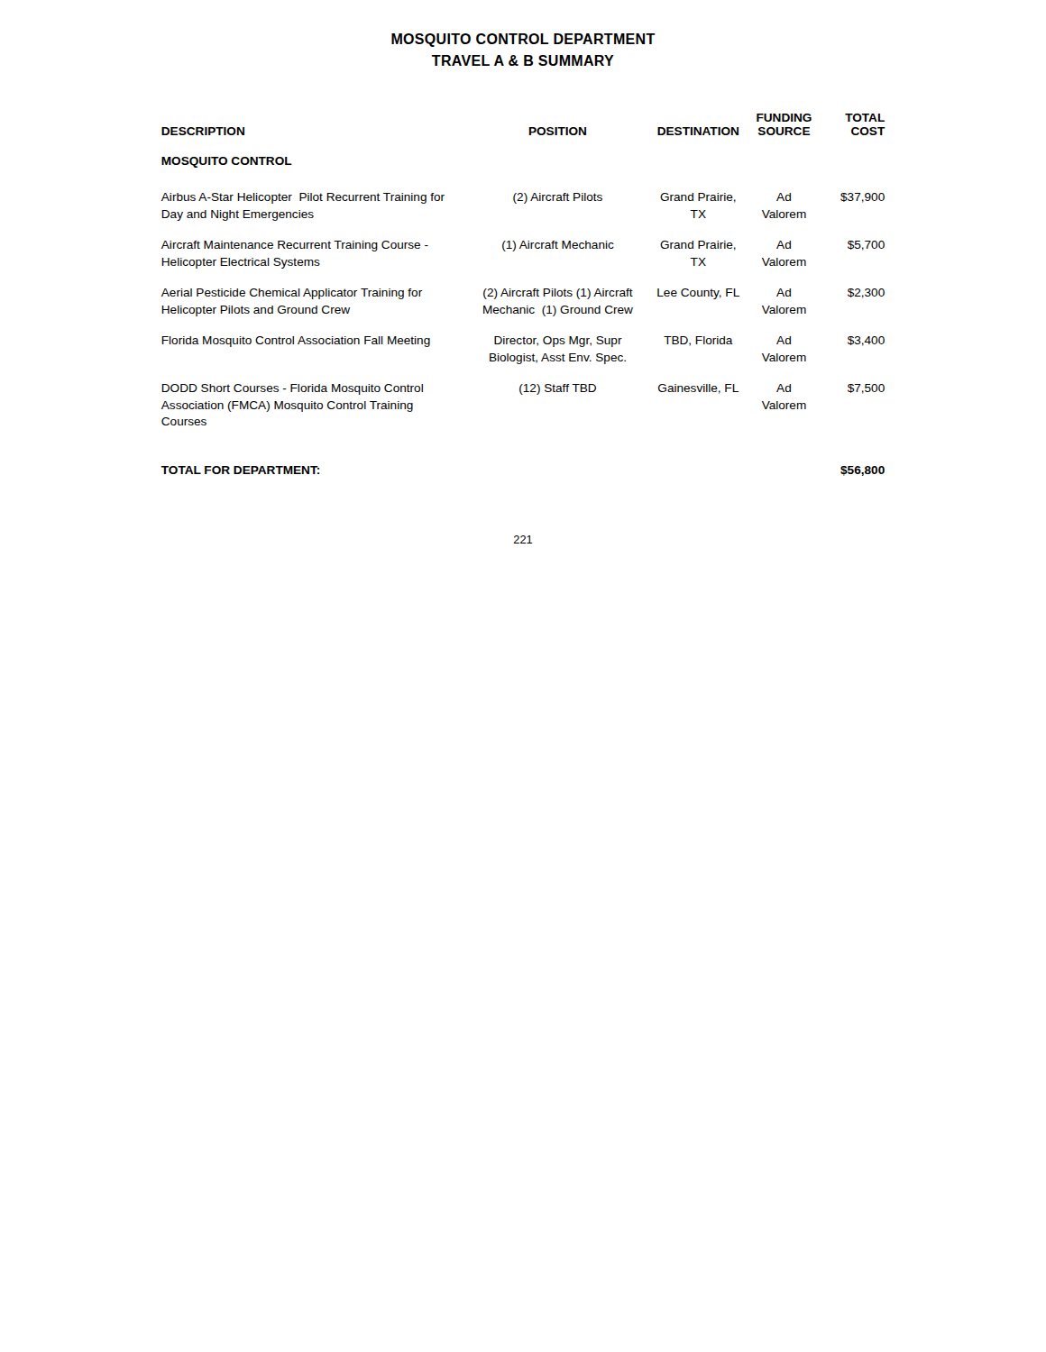MOSQUITO CONTROL DEPARTMENT
TRAVEL A & B SUMMARY
| DESCRIPTION | POSITION | DESTINATION | FUNDING SOURCE | TOTAL COST |
| --- | --- | --- | --- | --- |
| MOSQUITO CONTROL |
| Airbus A-Star Helicopter Pilot Recurrent Training for Day and Night Emergencies | (2) Aircraft Pilots | Grand Prairie, TX | Ad Valorem | $37,900 |
| Aircraft Maintenance Recurrent Training Course - Helicopter Electrical Systems | (1) Aircraft Mechanic | Grand Prairie, TX | Ad Valorem | $5,700 |
| Aerial Pesticide Chemical Applicator Training for Helicopter Pilots and Ground Crew | (2) Aircraft Pilots (1) Aircraft Mechanic (1) Ground Crew | Lee County, FL | Ad Valorem | $2,300 |
| Florida Mosquito Control Association Fall Meeting | Director, Ops Mgr, Supr Biologist, Asst Env. Spec. | TBD, Florida | Ad Valorem | $3,400 |
| DODD Short Courses - Florida Mosquito Control Association (FMCA) Mosquito Control Training Courses | (12) Staff TBD | Gainesville, FL | Ad Valorem | $7,500 |
| TOTAL FOR DEPARTMENT: | $56,800 |
221